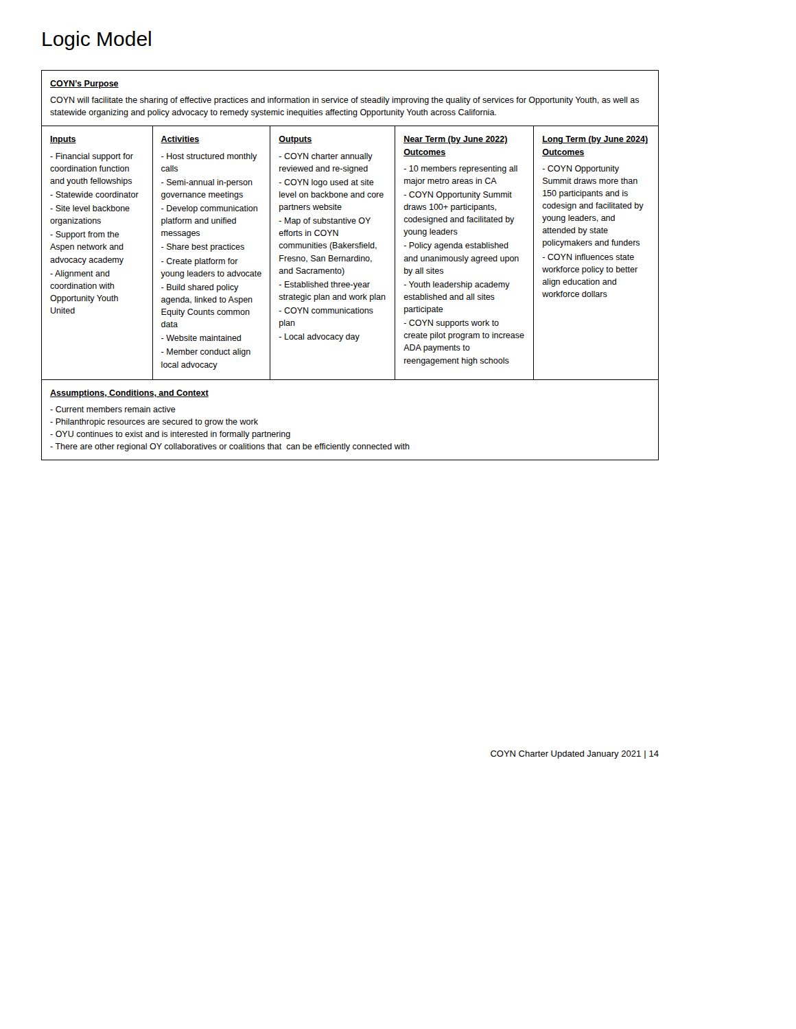Logic Model
| COYN’s Purpose COYN will facilitate the sharing of effective practices and information in service of steadily improving the quality of services for Opportunity Youth, as well as statewide organizing and policy advocacy to remedy systemic inequities affecting Opportunity Youth across California. |
| Inputs Financial support for coordination function and youth fellowships Statewide coordinator Site level backbone organizations Support from the Aspen network and advocacy academy Alignment and coordination with Opportunity Youth United | Activities Host structured monthly calls Semi-annual in-person governance meetings Develop communication platform and unified messages Share best practices Create platform for young leaders to advocate Build shared policy agenda, linked to Aspen Equity Counts common data Website maintained Member conduct align local advocacy | Outputs COYN charter annually reviewed and re-signed COYN logo used at site level on backbone and core partners website Map of substantive OY efforts in COYN communities (Bakersfield, Fresno, San Bernardino, and Sacramento) Established three-year strategic plan and work plan COYN communications plan Local advocacy day | Near Term (by June 2022) Outcomes 10 members representing all major metro areas in CA COYN Opportunity Summit draws 100+ participants, codesigned and facilitated by young leaders Policy agenda established and unanimously agreed upon by all sites Youth leadership academy established and all sites participate COYN supports work to create pilot program to increase ADA payments to reengagement high schools | Long Term (by June 2024) Outcomes COYN Opportunity Summit draws more than 150 participants and is codesign and facilitated by young leaders, and attended by state policymakers and funders COYN influences state workforce policy to better align education and workforce dollars |
| Assumptions, Conditions, and Context Current members remain active Philanthropic resources are secured to grow the work OYU continues to exist and is interested in formally partnering There are other regional OY collaboratives or coalitions that can be efficiently connected with |
COYN Charter Updated January 2021|14